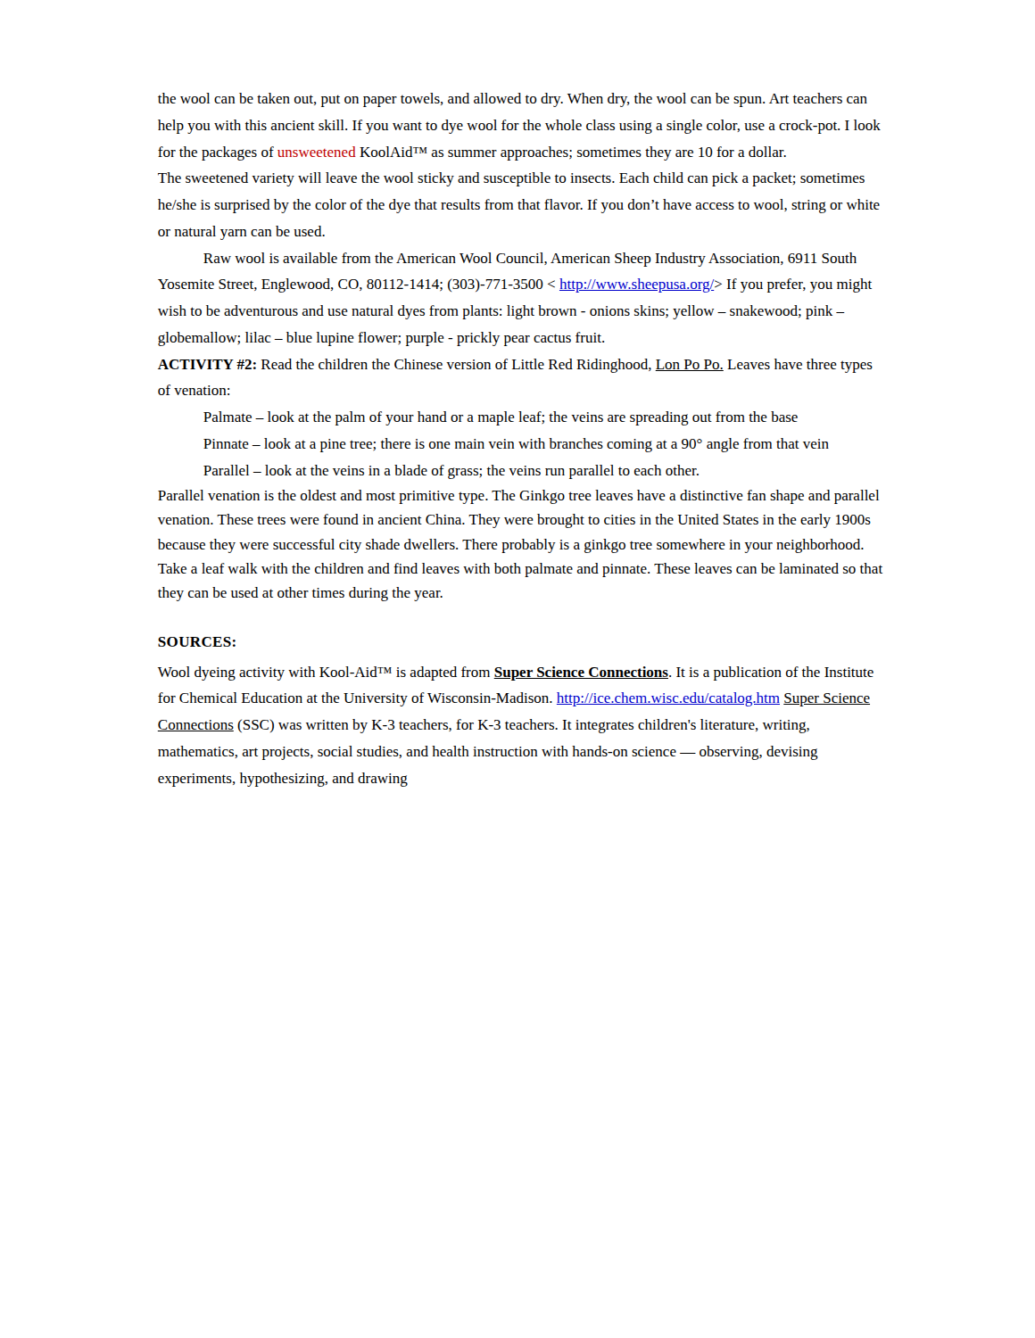the wool can be taken out, put on paper towels, and allowed to dry. When dry, the wool can be spun. Art teachers can help you with this ancient skill. If you want to dye wool for the whole class using a single color, use a crock-pot. I look for the packages of unsweetened KoolAid™ as summer approaches; sometimes they are 10 for a dollar.
The sweetened variety will leave the wool sticky and susceptible to insects. Each child can pick a packet; sometimes he/she is surprised by the color of the dye that results from that flavor. If you don’t have access to wool, string or white or natural yarn can be used.
Raw wool is available from the American Wool Council, American Sheep Industry Association, 6911 South Yosemite Street, Englewood, CO, 80112-1414; (303)-771-3500 < http://www.sheepusa.org/> If you prefer, you might wish to be adventurous and use natural dyes from plants: light brown - onions skins; yellow – snakewood; pink – globemallow; lilac – blue lupine flower; purple - prickly pear cactus fruit.
ACTIVITY #2: Read the children the Chinese version of Little Red Ridinghood, Lon Po Po. Leaves have three types of venation:
Palmate – look at the palm of your hand or a maple leaf; the veins are spreading out from the base
Pinnate – look at a pine tree; there is one main vein with branches coming at a 90° angle from that vein
Parallel – look at the veins in a blade of grass; the veins run parallel to each other.
Parallel venation is the oldest and most primitive type. The Ginkgo tree leaves have a distinctive fan shape and parallel venation. These trees were found in ancient China. They were brought to cities in the United States in the early 1900s because they were successful city shade dwellers. There probably is a ginkgo tree somewhere in your neighborhood. Take a leaf walk with the children and find leaves with both palmate and pinnate. These leaves can be laminated so that they can be used at other times during the year.
SOURCES:
Wool dyeing activity with Kool-Aid™ is adapted from Super Science Connections. It is a publication of the Institute for Chemical Education at the University of Wisconsin-Madison. http://ice.chem.wisc.edu/catalog.htm Super Science Connections (SSC) was written by K-3 teachers, for K-3 teachers. It integrates children's literature, writing, mathematics, art projects, social studies, and health instruction with hands-on science — observing, devising experiments, hypothesizing, and drawing